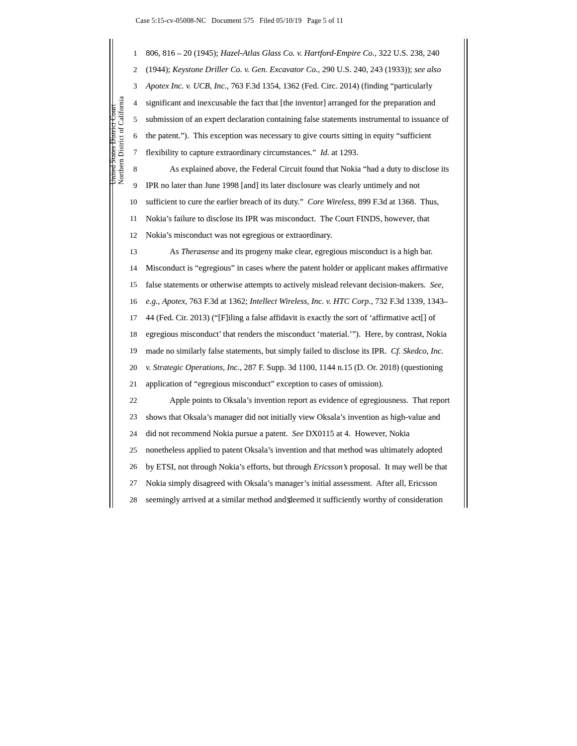Case 5:15-cv-05008-NC Document 575 Filed 05/10/19 Page 5 of 11
United States District Court Northern District of California
1
2
3
4
5
6
7
8
9
10
11
12
13
14
15
16
17
18
19
20
21
22
23
24
25
26
27
28
806, 816 – 20 (1945); Hazel-Atlas Glass Co. v. Hartford-Empire Co., 322 U.S. 238, 240
(1944); Keystone Driller Co. v. Gen. Excavator Co., 290 U.S. 240, 243 (1933)); see also
Apotex Inc. v. UCB, Inc., 763 F.3d 1354, 1362 (Fed. Circ. 2014) (finding “particularly
significant and inexcusable the fact that [the inventor] arranged for the preparation and
submission of an expert declaration containing false statements instrumental to issuance of
the patent.”). This exception was necessary to give courts sitting in equity “sufficient
flexibility to capture extraordinary circumstances.” Id. at 1293.
As explained above, the Federal Circuit found that Nokia “had a duty to disclose its
IPR no later than June 1998 [and] its later disclosure was clearly untimely and not
sufficient to cure the earlier breach of its duty.” Core Wireless, 899 F.3d at 1368. Thus,
Nokia’s failure to disclose its IPR was misconduct. The Court FINDS, however, that
Nokia’s misconduct was not egregious or extraordinary.
As Therasense and its progeny make clear, egregious misconduct is a high bar.
Misconduct is “egregious” in cases where the patent holder or applicant makes affirmative
false statements or otherwise attempts to actively mislead relevant decision-makers. See,
e.g., Apotex, 763 F.3d at 1362; Intellect Wireless, Inc. v. HTC Corp., 732 F.3d 1339, 1343–
44 (Fed. Cir. 2013) (“[F]iling a false affidavit is exactly the sort of ‘affirmative act[] of
egregious misconduct’ that renders the misconduct ‘material.’”). Here, by contrast, Nokia
made no similarly false statements, but simply failed to disclose its IPR. Cf. Skedco, Inc.
v. Strategic Operations, Inc., 287 F. Supp. 3d 1100, 1144 n.15 (D. Or. 2018) (questioning
application of “egregious misconduct” exception to cases of omission).
Apple points to Oksala’s invention report as evidence of egregiousness. That report
shows that Oksala’s manager did not initially view Oksala’s invention as high-value and
did not recommend Nokia pursue a patent. See DX0115 at 4. However, Nokia
nonetheless applied to patent Oksala’s invention and that method was ultimately adopted
by ETSI, not through Nokia’s efforts, but through Ericsson’s proposal. It may well be that
Nokia simply disagreed with Oksala’s manager’s initial assessment. After all, Ericsson
seemingly arrived at a similar method and deemed it sufficiently worthy of consideration
5